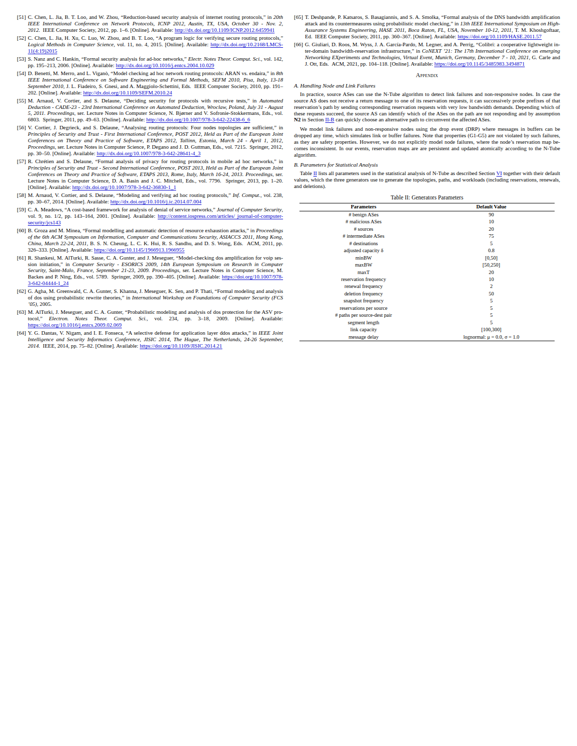[51] C. Chen, L. Jia, B. T. Loo, and W. Zhou, “Reduction-based security analysis of internet routing protocols,” in 20th IEEE International Conference on Network Protocols, ICNP 2012, Austin, TX, USA, October 30 - Nov. 2, 2012. IEEE Computer Society, 2012, pp. 1–6. [Online]. Available: http://dx.doi.org/10.1109/ICNP.2012.6459941
[52] C. Chen, L. Jia, H. Xu, C. Luo, W. Zhou, and B. T. Loo, “A program logic for verifying secure routing protocols,” Logical Methods in Computer Science, vol. 11, no. 4, 2015. [Online]. Available: http://dx.doi.org/10.2168/LMCS-11(4:19)2015
[53] S. Nanz and C. Hankin, “Formal security analysis for ad-hoc networks,” Electr. Notes Theor. Comput. Sci., vol. 142, pp. 195–213, 2006. [Online]. Available: http://dx.doi.org/10.1016/j.entcs.2004.10.029
[54] D. Benetti, M. Merro, and L. Viganò, “Model checking ad hoc network routing protocols: ARAN vs. endaira,” in 8th IEEE International Conference on Software Engineering and Formal Methods, SEFM 2010, Pisa, Italy, 13-18 September 2010, J. L. Fiadeiro, S. Gnesi, and A. Maggiolo-Schettini, Eds. IEEE Computer Society, 2010, pp. 191–202. [Online]. Available: http://dx.doi.org/10.1109/SEFM.2010.24
[55] M. Arnaud, V. Cortier, and S. Delaune, “Deciding security for protocols with recursive tests,” in Automated Deduction - CADE-23 - 23rd International Conference on Automated Deduction, Wroclaw, Poland, July 31 - August 5, 2011. Proceedings, ser. Lecture Notes in Computer Science, N. Bjørner and V. Sofronie-Stokkermans, Eds., vol. 6803. Springer, 2011, pp. 49–63. [Online]. Available: http://dx.doi.org/10.1007/978-3-642-22438-6_6
[56] V. Cortier, J. Degrieck, and S. Delaune, “Analysing routing protocols: Four nodes topologies are sufficient,” in Principles of Security and Trust - First International Conference, POST 2012, Held as Part of the European Joint Conferences on Theory and Practice of Software, ETAPS 2012, Tallinn, Estonia, March 24 - April 1, 2012, Proceedings, ser. Lecture Notes in Computer Science, P. Degano and J. D. Guttman, Eds., vol. 7215. Springer, 2012, pp. 30–50. [Online]. Available: http://dx.doi.org/10.1007/978-3-642-28641-4_3
[57] R. Chrétien and S. Delaune, “Formal analysis of privacy for routing protocols in mobile ad hoc networks,” in Principles of Security and Trust - Second International Conference, POST 2013, Held as Part of the European Joint Conferences on Theory and Practice of Software, ETAPS 2013, Rome, Italy, March 16-24, 2013. Proceedings, ser. Lecture Notes in Computer Science, D. A. Basin and J. C. Mitchell, Eds., vol. 7796. Springer, 2013, pp. 1–20. [Online]. Available: http://dx.doi.org/10.1007/978-3-642-36830-1_1
[58] M. Arnaud, V. Cortier, and S. Delaune, “Modeling and verifying ad hoc routing protocols,” Inf. Comput., vol. 238, pp. 30–67, 2014. [Online]. Available: http://dx.doi.org/10.1016/j.ic.2014.07.004
[59] C. A. Meadows, “A cost-based framework for analysis of denial of service networks,” Journal of Computer Security, vol. 9, no. 1/2, pp. 143–164, 2001. [Online]. Available: http://content.iospress.com/articles/ journal-of-computer-security/jcs143
[60] B. Groza and M. Minea, “Formal modelling and automatic detection of resource exhaustion attacks,” in Proceedings of the 6th ACM Symposium on Information, Computer and Communications Security, ASIACCS 2011, Hong Kong, China, March 22-24, 2011, B. S. N. Cheung, L. C. K. Hui, R. S. Sandhu, and D. S. Wong, Eds. ACM, 2011, pp. 326–333. [Online]. Available: https://doi.org/10.1145/1966913.1966955
[61] R. Shankesi, M. AlTurki, R. Sasse, C. A. Gunter, and J. Meseguer, “Model-checking dos amplification for voip session initiation,” in Computer Security - ESORICS 2009, 14th European Symposium on Research in Computer Security, Saint-Malo, France, September 21-23, 2009. Proceedings, ser. Lecture Notes in Computer Science, M. Backes and P. Ning, Eds., vol. 5789. Springer, 2009, pp. 390–405. [Online]. Available: https://doi.org/10.1007/978-3-642-04444-1_24
[62] G. Agha, M. Greenwald, C. A. Gunter, S. Khanna, J. Meseguer, K. Sen, and P. Thati, “Formal modeling and analysis of dos using probabilistic rewrite theories,” in International Workshop on Foundations of Computer Security (FCS ’05), 2005.
[63] M. AlTurki, J. Meseguer, and C. A. Gunter, “Probabilistic modeling and analysis of dos protection for the ASV protocol,” Electron. Notes Theor. Comput. Sci., vol. 234, pp. 3–18, 2009. [Online]. Available: https://doi.org/10.1016/j.entcs.2009.02.069
[64] Y. G. Dantas, V. Nigam, and I. E. Fonseca, “A selective defense for application layer ddos attacks,” in IEEE Joint Intelligence and Security Informatics Conference, JISIC 2014, The Hague, The Netherlands, 24-26 September, 2014. IEEE, 2014, pp. 75–82. [Online]. Available: https://doi.org/10.1109/JISIC.2014.21
[65] T. Deshpande, P. Katsaros, S. Basagiannis, and S. A. Smolka, “Formal analysis of the DNS bandwidth amplification attack and its countermeasures using probabilistic model checking,” in 13th IEEE International Symposium on High-Assurance Systems Engineering, HASE 2011, Boca Raton, FL, USA, November 10-12, 2011, T. M. Khoshgoftaar, Ed. IEEE Computer Society, 2011, pp. 360–367. [Online]. Available: https://doi.org/10.1109/HASE.2011.57
[66] G. Giuliari, D. Roos, M. Wyss, J. A. García-Pardo, M. Legner, and A. Perrig, “Colibri: a cooperative lightweight inter-domain bandwidth-reservation infrastructure,” in CoNEXT ’21: The 17th International Conference on emerging Networking EXperiments and Technologies, Virtual Event, Munich, Germany, December 7 - 10, 2021, G. Carle and J. Ott, Eds. ACM, 2021, pp. 104–118. [Online]. Available: https://doi.org/10.1145/3485983.3494871
Appendix
A. Handling Node and Link Failures
In practice, source ASes can use the N-Tube algorithm to detect link failures and non-responsive nodes. In case the source AS does not receive a return message to one of its reservation requests, it can successively probe prefixes of that reservation’s path by sending corresponding reservation requests with very low bandwidth demands. Depending which of these requests succeed, the source AS can identify which of the ASes on the path are not responding and by assumption N2 in Section II-B can quickly choose an alternative path to circumvent the affected ASes.
We model link failures and non-responsive nodes using the drop event (DRP) where messages in buffers can be dropped any time, which simulates link or buffer failures. Note that properties (G1-G5) are not violated by such failures, as they are safety properties. However, we do not explicitly model node failures, where the node’s reservation map becomes inconsistent. In our events, reservation maps are are persistent and updated atomically according to the N-Tube algorithm.
B. Parameters for Statistical Analysis
Table II lists all parameters used in the statistical analysis of N-Tube as described Section VI together with their default values, which the three generators use to generate the topologies, paths, and workloads (including reservations, renewals, and deletions).
Table II: Generators Parameters
| Parameters | Default Value |
| --- | --- |
| # benign ASes | 90 |
| # malicious ASes | 10 |
| # sources | 20 |
| # intermediate ASes | 75 |
| # destinations | 5 |
| adjusted capacity δ | 0.8 |
| minBW | [0,50] |
| maxBW | [50,250] |
| maxT | 20 |
| reservation frequency | 10 |
| renewal frequency | 2 |
| deletion frequency | 50 |
| snapshot frequency | 5 |
| reservations per source | 5 |
| # paths per source-dest pair | 5 |
| segment length | 5 |
| link capacity | [100,300] |
| message delay | lognormal: μ = 0.0, σ = 1.0 |